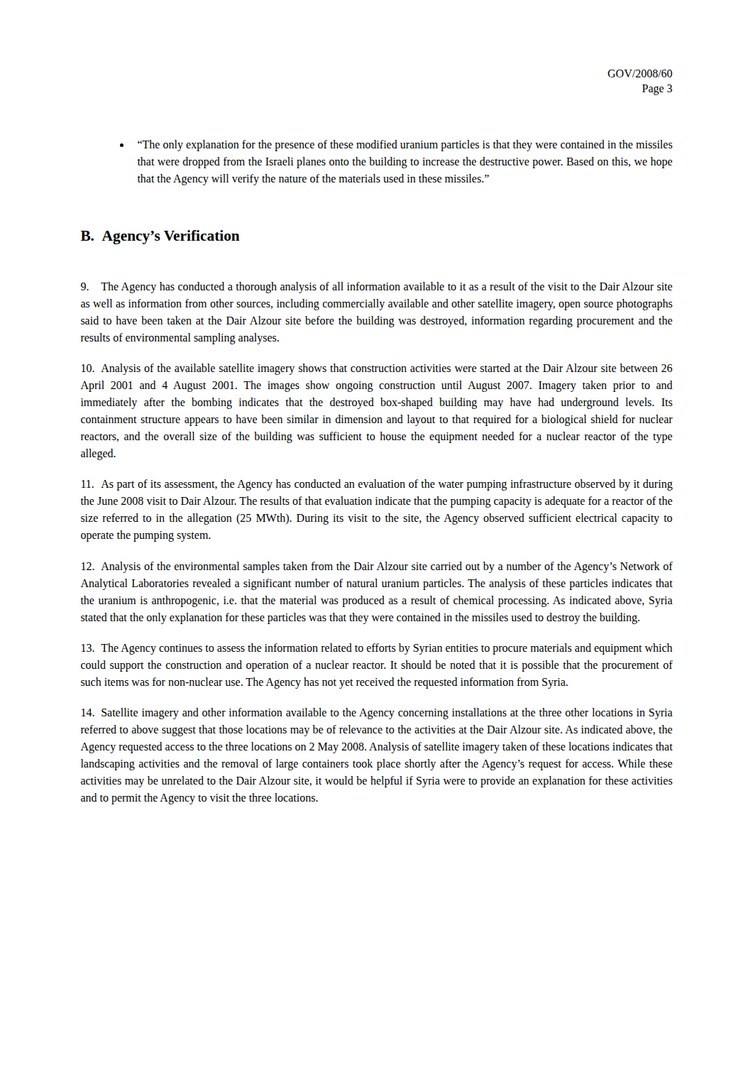GOV/2008/60 Page 3
“The only explanation for the presence of these modified uranium particles is that they were contained in the missiles that were dropped from the Israeli planes onto the building to increase the destructive power. Based on this, we hope that the Agency will verify the nature of the materials used in these missiles.”
B. Agency’s Verification
9. The Agency has conducted a thorough analysis of all information available to it as a result of the visit to the Dair Alzour site as well as information from other sources, including commercially available and other satellite imagery, open source photographs said to have been taken at the Dair Alzour site before the building was destroyed, information regarding procurement and the results of environmental sampling analyses.
10. Analysis of the available satellite imagery shows that construction activities were started at the Dair Alzour site between 26 April 2001 and 4 August 2001. The images show ongoing construction until August 2007. Imagery taken prior to and immediately after the bombing indicates that the destroyed box-shaped building may have had underground levels. Its containment structure appears to have been similar in dimension and layout to that required for a biological shield for nuclear reactors, and the overall size of the building was sufficient to house the equipment needed for a nuclear reactor of the type alleged.
11. As part of its assessment, the Agency has conducted an evaluation of the water pumping infrastructure observed by it during the June 2008 visit to Dair Alzour. The results of that evaluation indicate that the pumping capacity is adequate for a reactor of the size referred to in the allegation (25 MWth). During its visit to the site, the Agency observed sufficient electrical capacity to operate the pumping system.
12. Analysis of the environmental samples taken from the Dair Alzour site carried out by a number of the Agency’s Network of Analytical Laboratories revealed a significant number of natural uranium particles. The analysis of these particles indicates that the uranium is anthropogenic, i.e. that the material was produced as a result of chemical processing. As indicated above, Syria stated that the only explanation for these particles was that they were contained in the missiles used to destroy the building.
13. The Agency continues to assess the information related to efforts by Syrian entities to procure materials and equipment which could support the construction and operation of a nuclear reactor. It should be noted that it is possible that the procurement of such items was for non-nuclear use. The Agency has not yet received the requested information from Syria.
14. Satellite imagery and other information available to the Agency concerning installations at the three other locations in Syria referred to above suggest that those locations may be of relevance to the activities at the Dair Alzour site. As indicated above, the Agency requested access to the three locations on 2 May 2008. Analysis of satellite imagery taken of these locations indicates that landscaping activities and the removal of large containers took place shortly after the Agency’s request for access. While these activities may be unrelated to the Dair Alzour site, it would be helpful if Syria were to provide an explanation for these activities and to permit the Agency to visit the three locations.